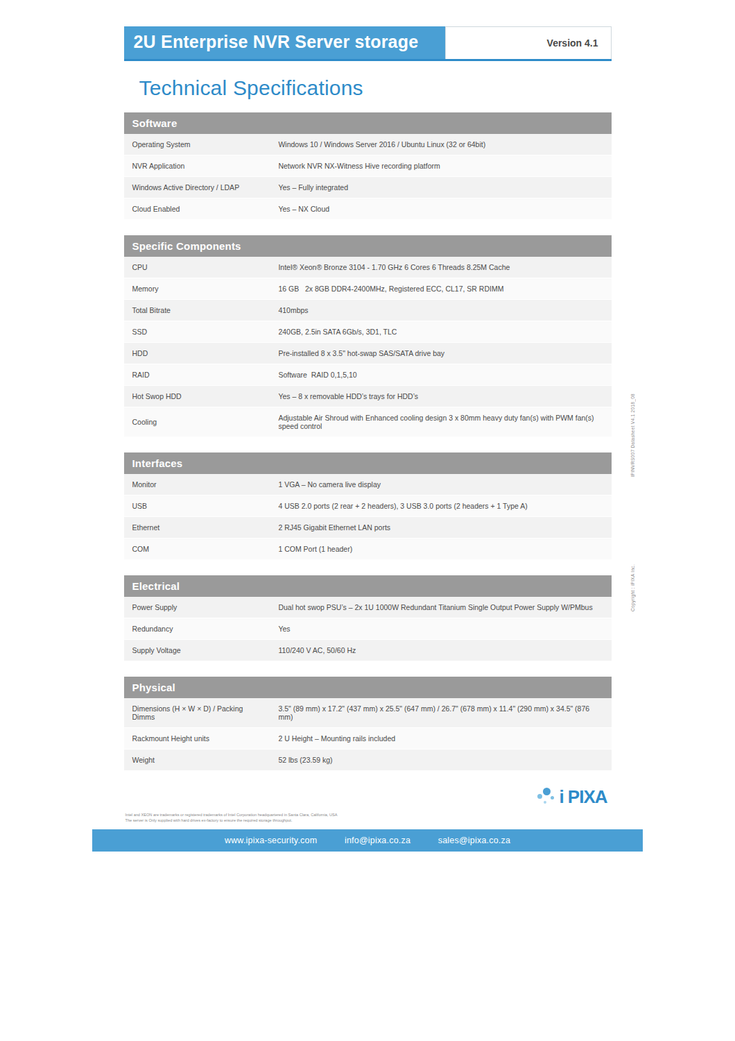2U Enterprise NVR Server storage
Version 4.1
Technical Specifications
Software
| Operating System | Windows 10 / Windows Server 2016 / Ubuntu Linux (32 or 64bit) |
| NVR Application | Network NVR NX-Witness Hive recording platform |
| Windows Active Directory / LDAP | Yes – Fully integrated |
| Cloud Enabled | Yes – NX Cloud |
Specific Components
| CPU | Intel® Xeon® Bronze 3104 - 1.70 GHz 6 Cores 6 Threads 8.25M Cache |
| Memory | 16 GB 2x 8GB DDR4-2400MHz, Registered ECC, CL17, SR RDIMM |
| Total Bitrate | 410mbps |
| SSD | 240GB, 2.5in SATA 6Gb/s, 3D1, TLC |
| HDD | Pre-installed 8 x 3.5" hot-swap SAS/SATA drive bay |
| RAID | Software RAID 0,1,5,10 |
| Hot Swop HDD | Yes – 8 x removable HDD’s trays for HDD’s |
| Cooling | Adjustable Air Shroud with Enhanced cooling design 3 x 80mm heavy duty fan(s) with PWM fan(s) speed control |
Interfaces
| Monitor | 1 VGA – No camera live display |
| USB | 4 USB 2.0 ports (2 rear + 2 headers), 3 USB 3.0 ports (2 headers + 1 Type A) |
| Ethernet | 2 RJ45 Gigabit Ethernet LAN ports |
| COM | 1 COM Port (1 header) |
Electrical
| Power Supply | Dual hot swop PSU’s – 2x 1U 1000W Redundant Titanium Single Output Power Supply W/PMbus |
| Redundancy | Yes |
| Supply Voltage | 110/240 V AC, 50/60 Hz |
Physical
| Dimensions (H × W × D) / Packing Dimms | 3.5" (89 mm) x 17.2" (437 mm) x 25.5" (647 mm) / 26.7" (678 mm) x 11.4" (290 mm) x 34.5" (876 mm) |
| Rackmount Height units | 2 U Height – Mounting rails included |
| Weight | 52 lbs (23.59 kg) |
iPIXA
Intel and XEON are trademarks or registered trademarks of Intel Corporation headquartered in Santa Clara, California, USA
The server is Only supplied with hard drives ex-factory to ensure the required storage throughput.
www.ipixa-security.com info@ipixa.co.za sales@ipixa.co.za
IPINVRS007 Datasheet V4.1 2018_08
Copyright : iPIXA Inc.